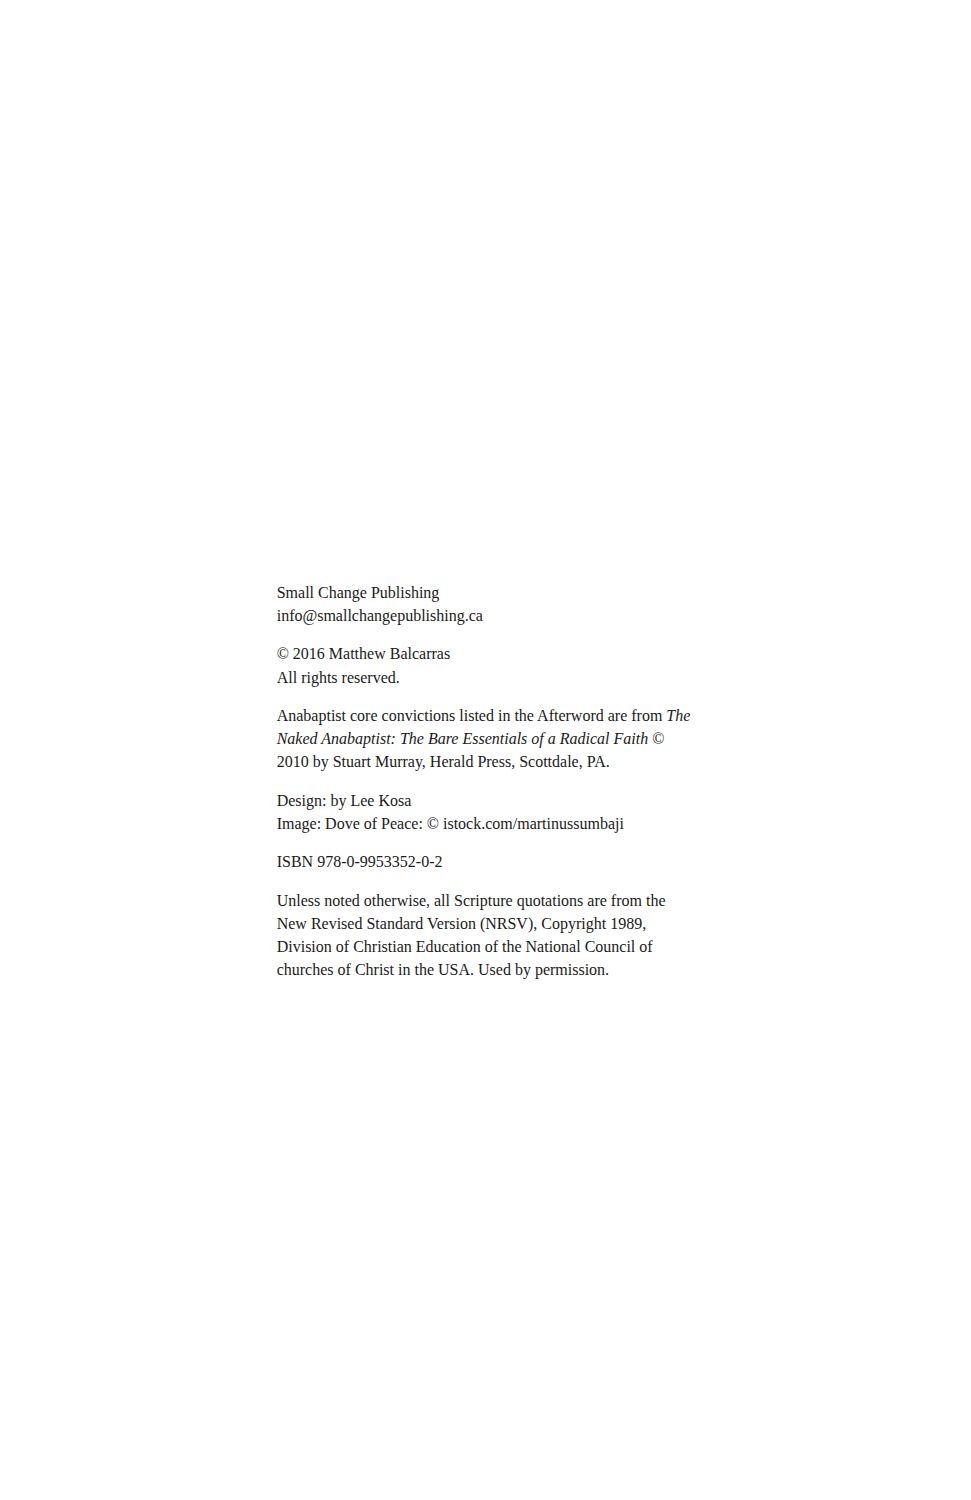Small Change Publishing
info@smallchangepublishing.ca
© 2016 Matthew Balcarras
All rights reserved.
Anabaptist core convictions listed in the Afterword are from The Naked Anabaptist: The Bare Essentials of a Radical Faith © 2010 by Stuart Murray, Herald Press, Scottdale, PA.
Design: by Lee Kosa
Image: Dove of Peace: © istock.com/martinussumbaji
ISBN 978-0-9953352-0-2
Unless noted otherwise, all Scripture quotations are from the New Revised Standard Version (NRSV), Copyright 1989, Division of Christian Education of the National Council of churches of Christ in the USA. Used by permission.